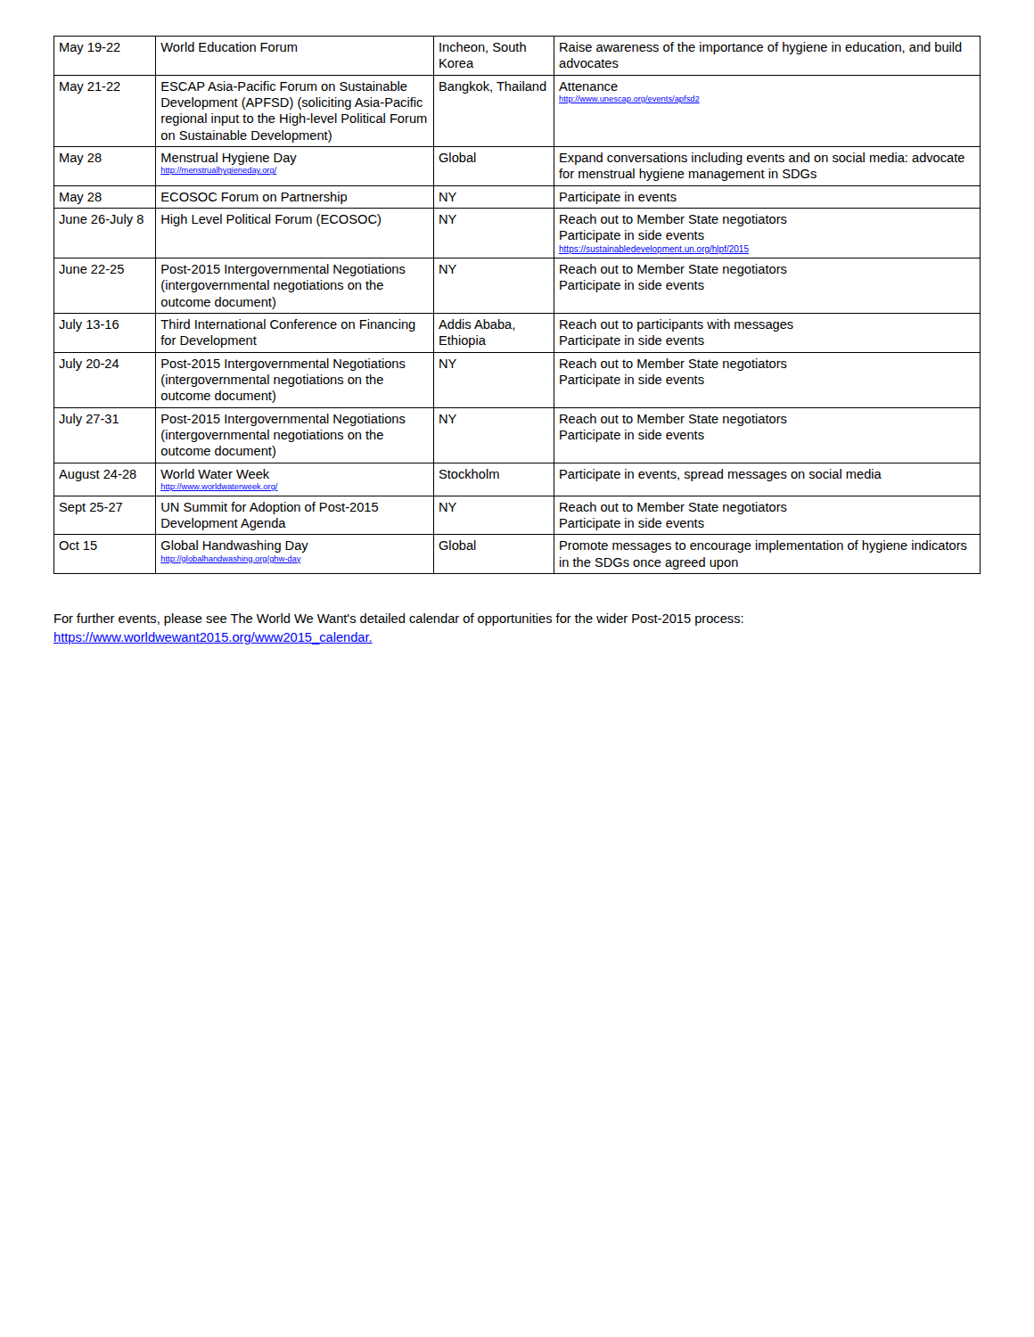| May 19-22 | World Education Forum | Incheon, South Korea | Raise awareness of the importance of hygiene in education, and build advocates |
| May 21-22 | ESCAP Asia-Pacific Forum on Sustainable Development (APFSD) (soliciting Asia-Pacific regional input to the High-level Political Forum on Sustainable Development) | Bangkok, Thailand | Attenance http://www.unescap.org/events/apfsd2 |
| May 28 | Menstrual Hygiene Day http://menstrualhygieneday.org/ | Global | Expand conversations including events and on social media: advocate for menstrual hygiene management in SDGs |
| May 28 | ECOSOC Forum on Partnership | NY | Participate in events |
| June 26-July 8 | High Level Political Forum (ECOSOC) | NY | Reach out to Member State negotiators Participate in side events https://sustainabledevelopment.un.org/hlpf/2015 |
| June 22-25 | Post-2015 Intergovernmental Negotiations (intergovernmental negotiations on the outcome document) | NY | Reach out to Member State negotiators Participate in side events |
| July 13-16 | Third International Conference on Financing for Development | Addis Ababa, Ethiopia | Reach out to participants with messages Participate in side events |
| July 20-24 | Post-2015 Intergovernmental Negotiations (intergovernmental negotiations on the outcome document) | NY | Reach out to Member State negotiators Participate in side events |
| July 27-31 | Post-2015 Intergovernmental Negotiations (intergovernmental negotiations on the outcome document) | NY | Reach out to Member State negotiators Participate in side events |
| August 24-28 | World Water Week http://www.worldwaterweek.org/ | Stockholm | Participate in events, spread messages on social media |
| Sept 25-27 | UN Summit for Adoption of Post-2015 Development Agenda | NY | Reach out to Member State negotiators Participate in side events |
| Oct 15 | Global Handwashing Day http://globalhandwashing.org/ghw-day | Global | Promote messages to encourage implementation of hygiene indicators in the SDGs once agreed upon |
For further events, please see The World We Want's detailed calendar of opportunities for the wider Post-2015 process:
https://www.worldwewant2015.org/www2015_calendar.